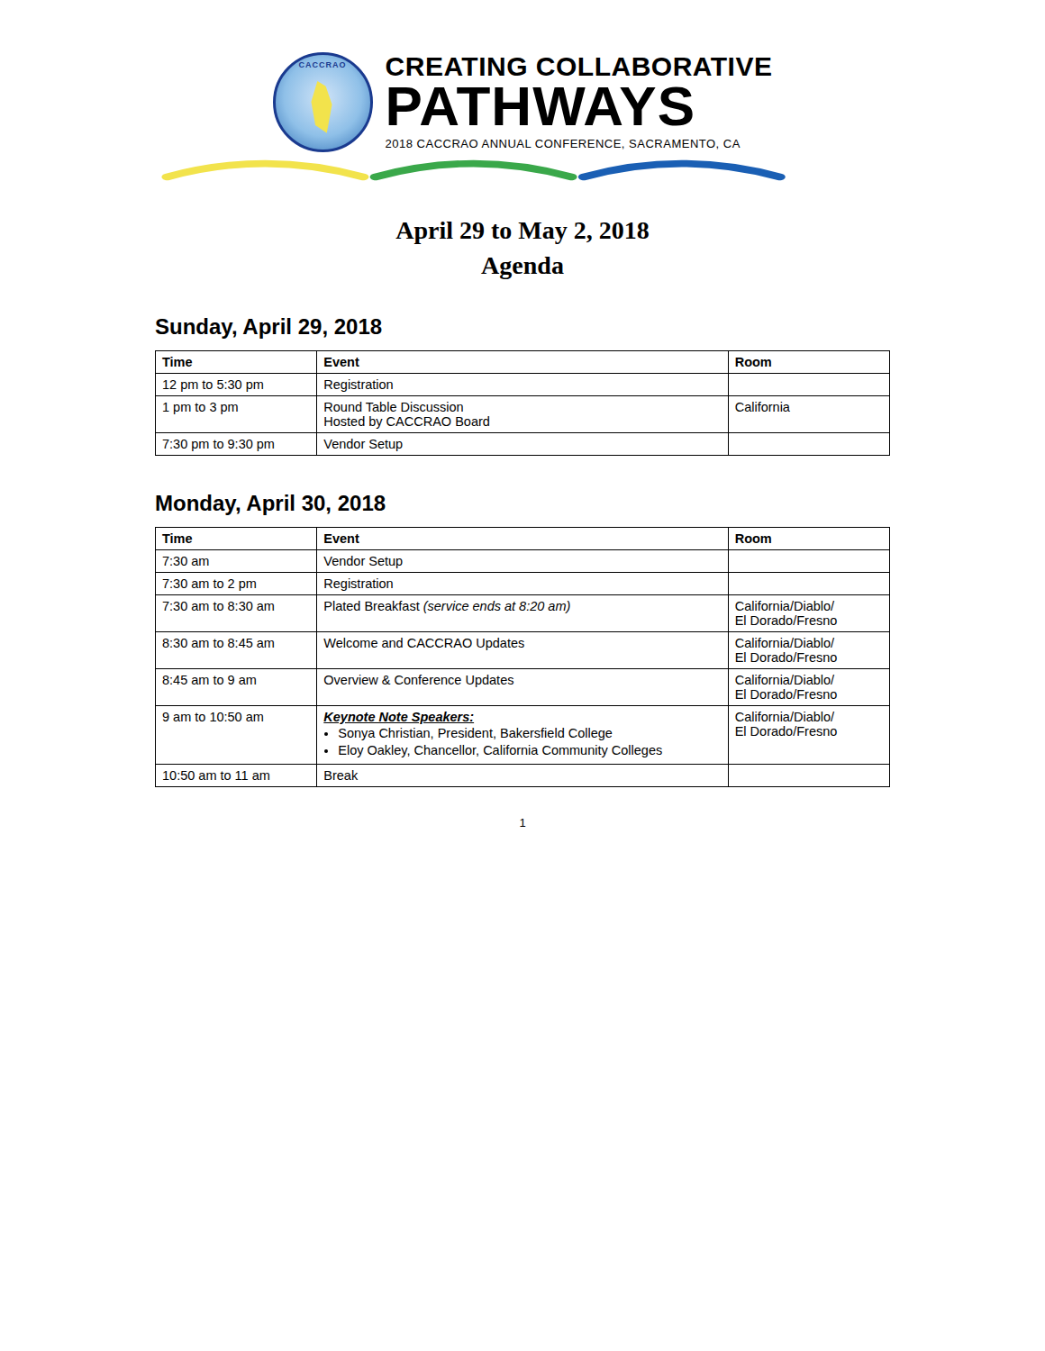CREATING COLLABORATIVE
PATHWAYS
2018 CACCRAO ANNUAL CONFERENCE, SACRAMENTO, CA
April 29 to May 2, 2018Agenda
Sunday, April 29, 2018
| Time | Event | Room |
| --- | --- | --- |
| 12 pm to 5:30 pm | Registration | |
| 1 pm to 3 pm | Round Table Discussion Hosted by CACCRAO Board | California |
| 7:30 pm to 9:30 pm | Vendor Setup | |
Monday, April 30, 2018
| Time | Event | Room |
| --- | --- | --- |
| 7:30 am | Vendor Setup | |
| 7:30 am to 2 pm | Registration | |
| 7:30 am to 8:30 am | Plated Breakfast (service ends at 8:20 am) | California/Diablo/ El Dorado/Fresno |
| 8:30 am to 8:45 am | Welcome and CACCRAO Updates | California/Diablo/ El Dorado/Fresno |
| 8:45 am to 9 am | Overview & Conference Updates | California/Diablo/ El Dorado/Fresno |
| 9 am to 10:50 am | Keynote Note Speakers: Sonya Christian, President, Bakersfield College Eloy Oakley, Chancellor, California Community Colleges | California/Diablo/ El Dorado/Fresno |
| 10:50 am to 11 am | Break | |
1